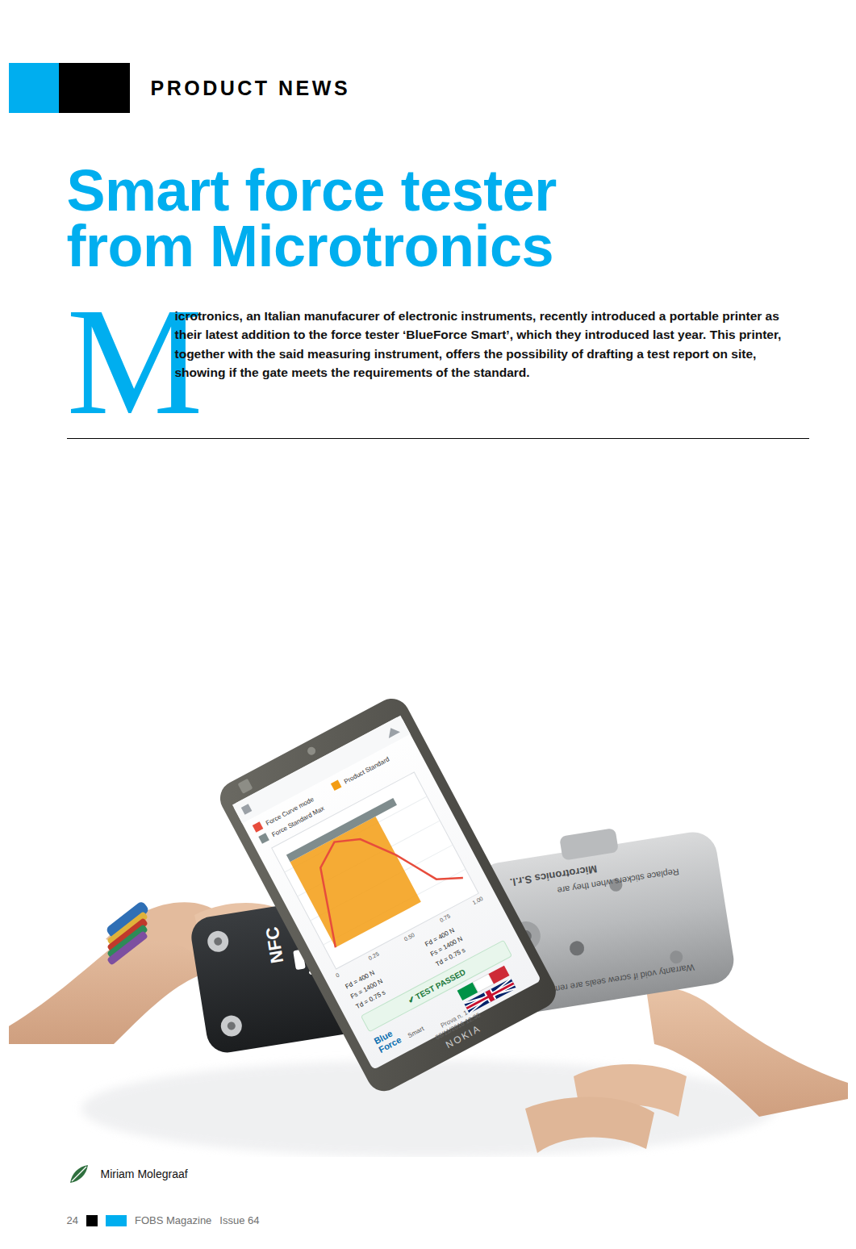PRODUCT NEWS
Smart force tester
from Microtronics
M
icrotronics, an Italian manufacurer of electronic instruments, recently introduced a portable printer as their latest addition to the force tester ‘BlueForce Smart’, which they introduced last year. This printer, together with the said measuring instrument, offers the possibility of drafting a test report on site, showing if the gate meets the requirements of the standard.
NFC ART 05001 S/N 5UV0N1B2 Made in ITALY Blue Force Smart EN 12453 Microtronics S.r.l. Replace stickers when they are Warranty void if screw seals are removed Force Curve mode Product Standard Force Standard Max 0 0.25 0.50 0.75 1.00 Fd = 400 N Fs = 1400 N Td = 0.75 s Fd = 400 N Fs = 1400 N Td = 0.75 s ✔ TEST PASSED Blue Force Smart Prova n. 1 08/11/2016 12:30 NOKIA
Miriam Molegraaf
24 FOBS Magazine Issue 64